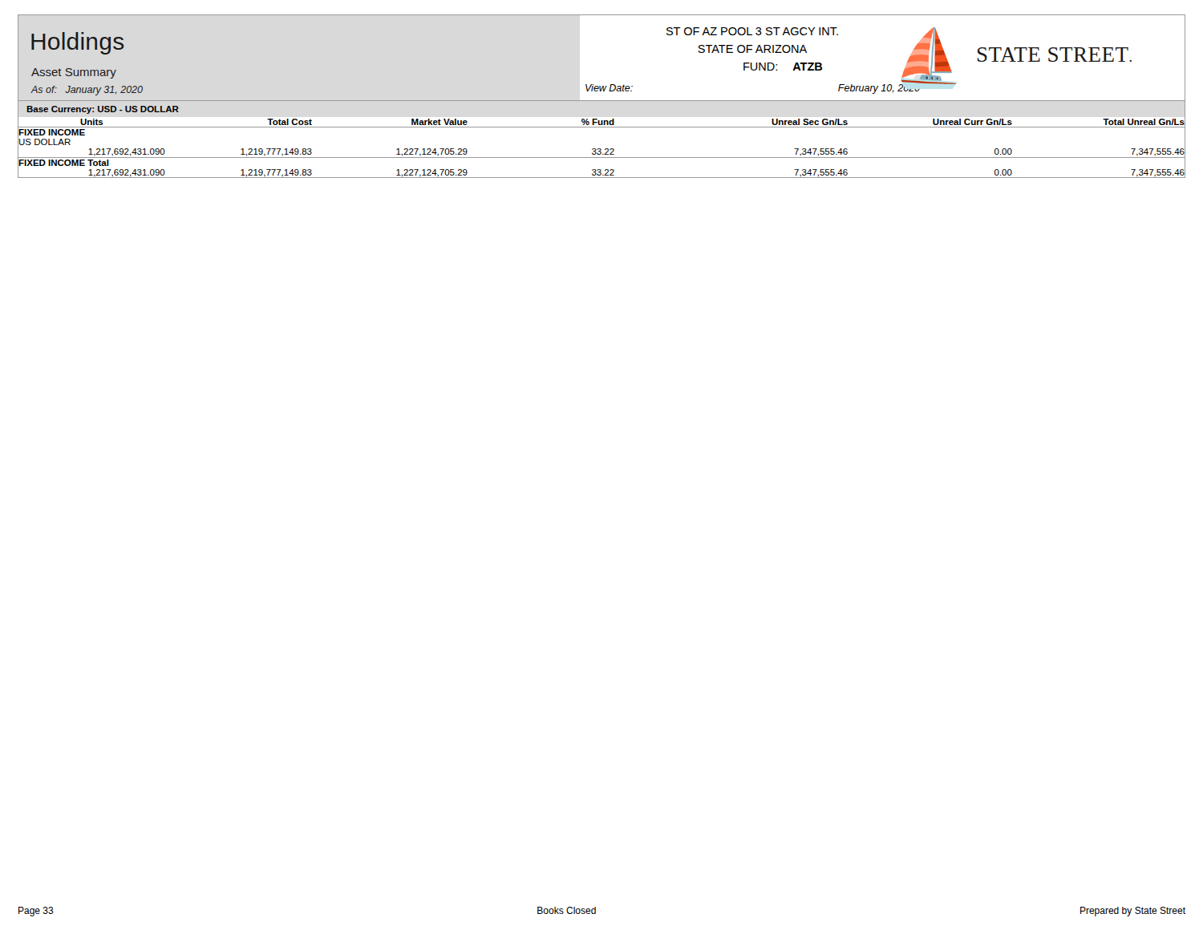Holdings
Asset Summary
As of: January 31, 2020
ST OF AZ POOL 3 ST AGCY INT.
STATE OF ARIZONA
FUND: ATZB
View Date: February 10, 2020
⛵
STATE STREET.
Base Currency: USD - US DOLLAR
| Units | Total Cost | Market Value | % Fund | | Unreal Sec Gn/Ls | Unreal Curr Gn/Ls | Total Unreal Gn/Ls |
| --- | --- | --- | --- | --- | --- | --- | --- |
| FIXED INCOME |
| US DOLLAR |
| 1,217,692,431.090 | 1,219,777,149.83 | 1,227,124,705.29 | 33.22 | | 7,347,555.46 | 0.00 | 7,347,555.46 |
| FIXED INCOME Total |
| 1,217,692,431.090 | 1,219,777,149.83 | 1,227,124,705.29 | 33.22 | | 7,347,555.46 | 0.00 | 7,347,555.46 |
Page 33
Books Closed
Prepared by State Street